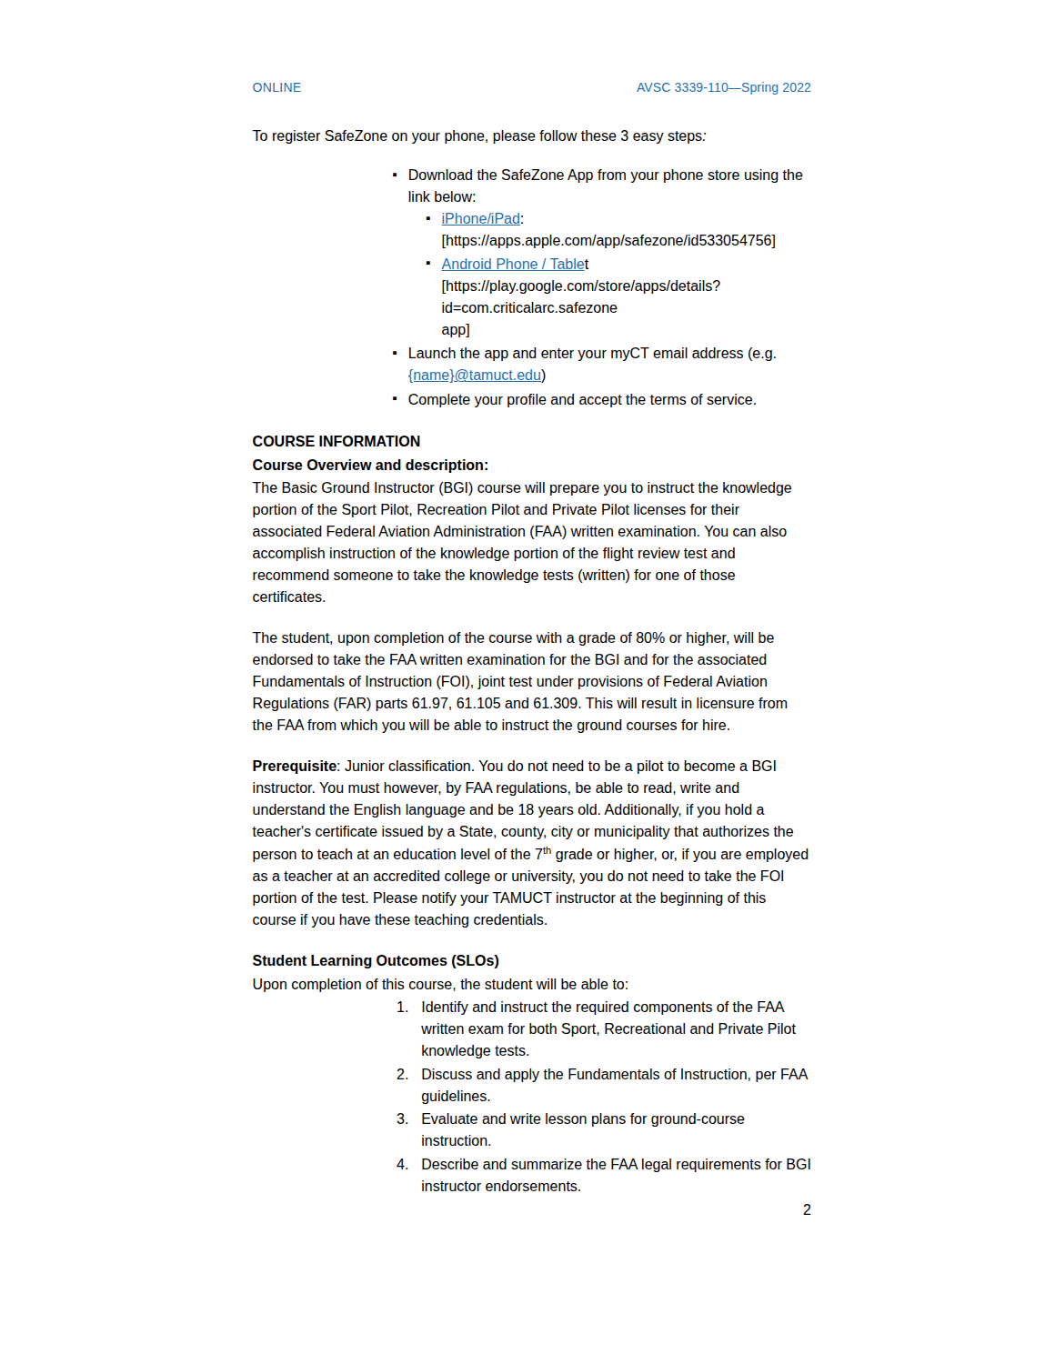ONLINE
AVSC 3339-110—Spring 2022
To register SafeZone on your phone, please follow these 3 easy steps:
Download the SafeZone App from your phone store using the link below:
iPhone/iPad: [https://apps.apple.com/app/safezone/id533054756]
Android Phone / Tablet
[https://play.google.com/store/apps/details?id=com.criticalarc.safezone
app]
Launch the app and enter your myCT email address (e.g. {name}@tamuct.edu)
Complete your profile and accept the terms of service.
COURSE INFORMATION
Course Overview and description:
The Basic Ground Instructor (BGI) course will prepare you to instruct the knowledge portion of the Sport Pilot, Recreation Pilot and Private Pilot licenses for their associated Federal Aviation Administration (FAA) written examination. You can also accomplish instruction of the knowledge portion of the flight review test and recommend someone to take the knowledge tests (written) for one of those certificates.
The student, upon completion of the course with a grade of 80% or higher, will be endorsed to take the FAA written examination for the BGI and for the associated Fundamentals of Instruction (FOI), joint test under provisions of Federal Aviation Regulations (FAR) parts 61.97, 61.105 and 61.309. This will result in licensure from the FAA from which you will be able to instruct the ground courses for hire.
Prerequisite: Junior classification. You do not need to be a pilot to become a BGI instructor. You must however, by FAA regulations, be able to read, write and understand the English language and be 18 years old. Additionally, if you hold a teacher's certificate issued by a State, county, city or municipality that authorizes the person to teach at an education level of the 7th grade or higher, or, if you are employed as a teacher at an accredited college or university, you do not need to take the FOI portion of the test. Please notify your TAMUCT instructor at the beginning of this course if you have these teaching credentials.
Student Learning Outcomes (SLOs)
Upon completion of this course, the student will be able to:
Identify and instruct the required components of the FAA written exam for both Sport, Recreational and Private Pilot knowledge tests.
Discuss and apply the Fundamentals of Instruction, per FAA guidelines.
Evaluate and write lesson plans for ground-course instruction.
Describe and summarize the FAA legal requirements for BGI instructor endorsements.
2